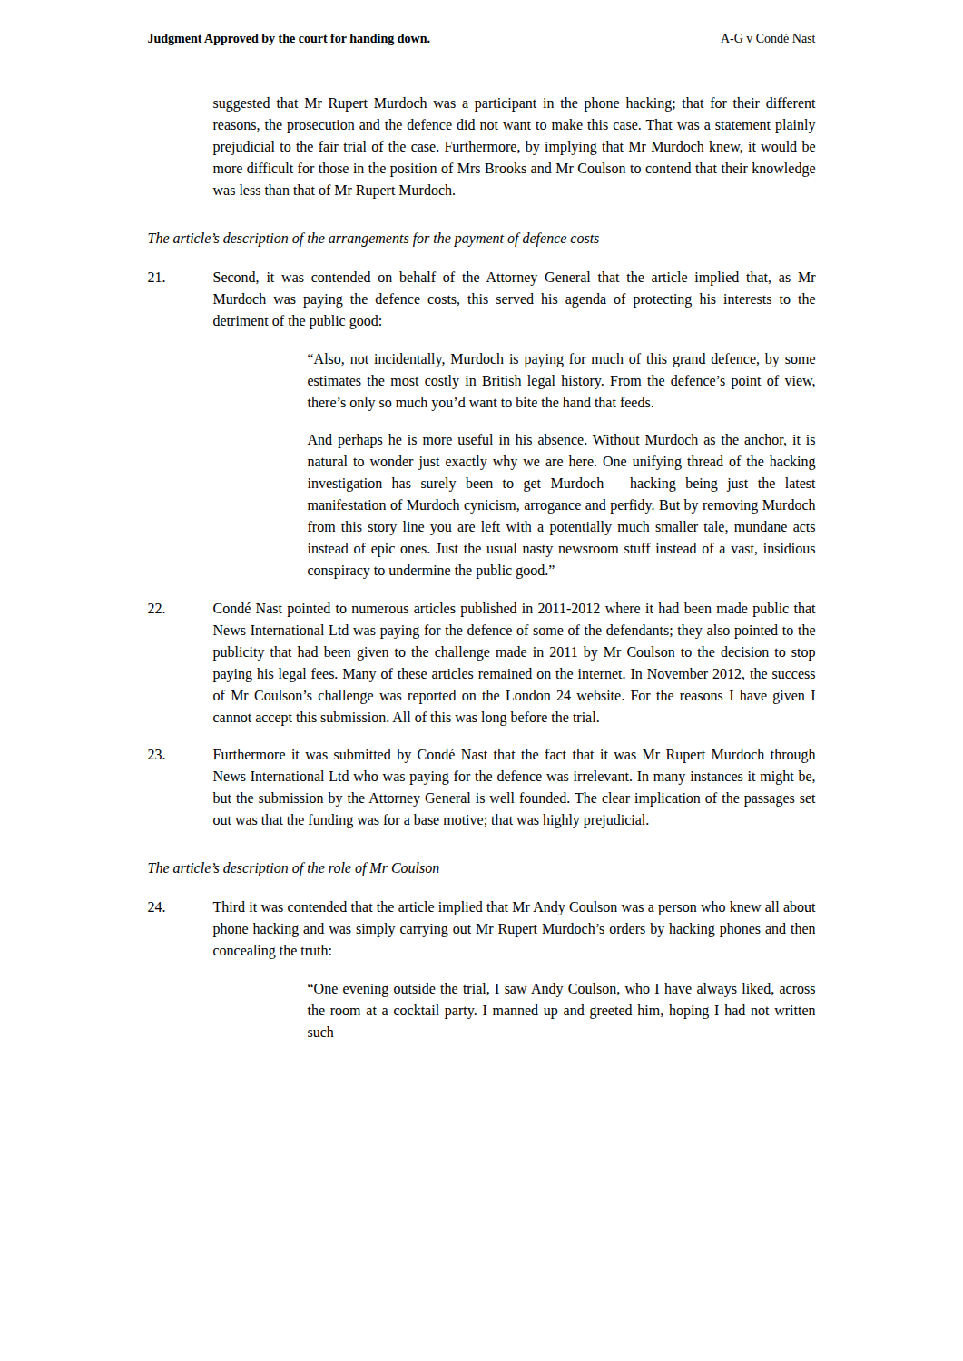Judgment Approved by the court for handing down. A-G v Condé Nast
suggested that Mr Rupert Murdoch was a participant in the phone hacking; that for their different reasons, the prosecution and the defence did not want to make this case. That was a statement plainly prejudicial to the fair trial of the case. Furthermore, by implying that Mr Murdoch knew, it would be more difficult for those in the position of Mrs Brooks and Mr Coulson to contend that their knowledge was less than that of Mr Rupert Murdoch.
The article’s description of the arrangements for the payment of defence costs
21.
Second, it was contended on behalf of the Attorney General that the article implied that, as Mr Murdoch was paying the defence costs, this served his agenda of protecting his interests to the detriment of the public good:
“Also, not incidentally, Murdoch is paying for much of this grand defence, by some estimates the most costly in British legal history. From the defence’s point of view, there’s only so much you’d want to bite the hand that feeds.
And perhaps he is more useful in his absence. Without Murdoch as the anchor, it is natural to wonder just exactly why we are here. One unifying thread of the hacking investigation has surely been to get Murdoch – hacking being just the latest manifestation of Murdoch cynicism, arrogance and perfidy. But by removing Murdoch from this story line you are left with a potentially much smaller tale, mundane acts instead of epic ones. Just the usual nasty newsroom stuff instead of a vast, insidious conspiracy to undermine the public good.”
22.
Condé Nast pointed to numerous articles published in 2011-2012 where it had been made public that News International Ltd was paying for the defence of some of the defendants; they also pointed to the publicity that had been given to the challenge made in 2011 by Mr Coulson to the decision to stop paying his legal fees. Many of these articles remained on the internet. In November 2012, the success of Mr Coulson’s challenge was reported on the London 24 website. For the reasons I have given I cannot accept this submission. All of this was long before the trial.
23.
Furthermore it was submitted by Condé Nast that the fact that it was Mr Rupert Murdoch through News International Ltd who was paying for the defence was irrelevant. In many instances it might be, but the submission by the Attorney General is well founded. The clear implication of the passages set out was that the funding was for a base motive; that was highly prejudicial.
The article’s description of the role of Mr Coulson
24.
Third it was contended that the article implied that Mr Andy Coulson was a person who knew all about phone hacking and was simply carrying out Mr Rupert Murdoch’s orders by hacking phones and then concealing the truth:
“One evening outside the trial, I saw Andy Coulson, who I have always liked, across the room at a cocktail party. I manned up and greeted him, hoping I had not written such